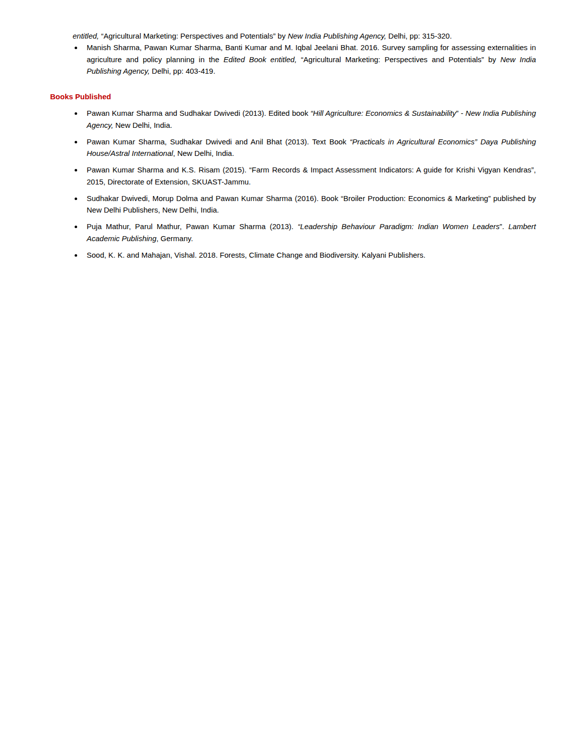entitled, “Agricultural Marketing: Perspectives and Potentials” by New India Publishing Agency, Delhi, pp: 315-320.
Manish Sharma, Pawan Kumar Sharma, Banti Kumar and M. Iqbal Jeelani Bhat. 2016. Survey sampling for assessing externalities in agriculture and policy planning in the Edited Book entitled, “Agricultural Marketing: Perspectives and Potentials” by New India Publishing Agency, Delhi, pp: 403-419.
Books Published
Pawan Kumar Sharma and Sudhakar Dwivedi (2013). Edited book “Hill Agriculture: Economics & Sustainability” - New India Publishing Agency, New Delhi, India.
Pawan Kumar Sharma, Sudhakar Dwivedi and Anil Bhat (2013). Text Book “Practicals in Agricultural Economics” Daya Publishing House/Astral International, New Delhi, India.
Pawan Kumar Sharma and K.S. Risam (2015). “Farm Records & Impact Assessment Indicators: A guide for Krishi Vigyan Kendras”, 2015, Directorate of Extension, SKUAST-Jammu.
Sudhakar Dwivedi, Morup Dolma and Pawan Kumar Sharma (2016). Book “Broiler Production: Economics & Marketing” published by New Delhi Publishers, New Delhi, India.
Puja Mathur, Parul Mathur, Pawan Kumar Sharma (2013). “Leadership Behaviour Paradigm: Indian Women Leaders”. Lambert Academic Publishing, Germany.
Sood, K. K. and Mahajan, Vishal. 2018. Forests, Climate Change and Biodiversity. Kalyani Publishers.